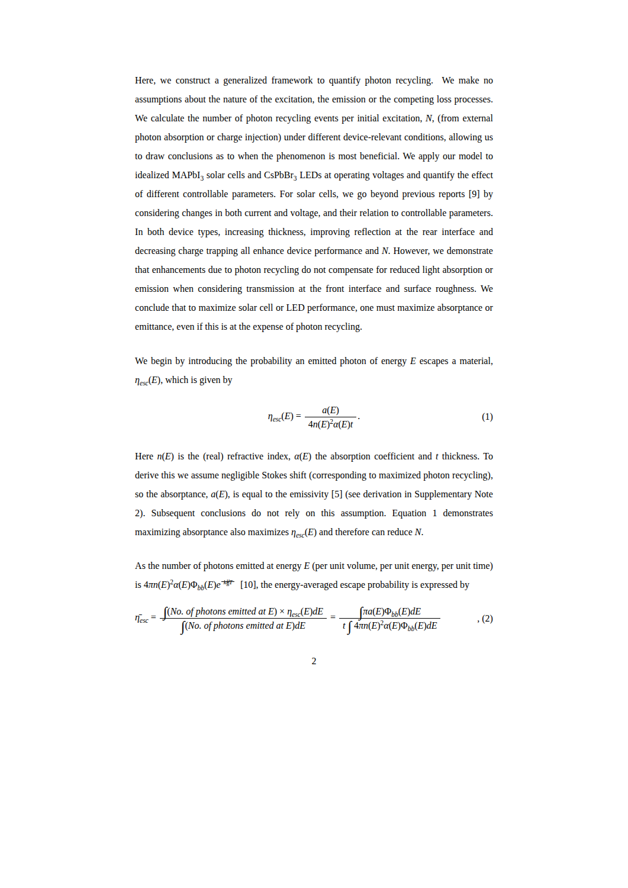Here, we construct a generalized framework to quantify photon recycling. We make no assumptions about the nature of the excitation, the emission or the competing loss processes. We calculate the number of photon recycling events per initial excitation, N, (from external photon absorption or charge injection) under different device-relevant conditions, allowing us to draw conclusions as to when the phenomenon is most beneficial. We apply our model to idealized MAPbI3 solar cells and CsPbBr3 LEDs at operating voltages and quantify the effect of different controllable parameters. For solar cells, we go beyond previous reports [9] by considering changes in both current and voltage, and their relation to controllable parameters. In both device types, increasing thickness, improving reflection at the rear interface and decreasing charge trapping all enhance device performance and N. However, we demonstrate that enhancements due to photon recycling do not compensate for reduced light absorption or emission when considering transmission at the front interface and surface roughness. We conclude that to maximize solar cell or LED performance, one must maximize absorptance or emittance, even if this is at the expense of photon recycling.
We begin by introducing the probability an emitted photon of energy E escapes a material, ηesc(E), which is given by
ηesc(E) = a(E) 4n(E)2α(E)t . (1)
Here n(E) is the (real) refractive index, α(E) the absorption coefficient and t thickness. To derive this we assume negligible Stokes shift (corresponding to maximized photon recycling), so the absorptance, a(E), is equal to the emissivity [5] (see derivation in Supplementary Note 2). Subsequent conclusions do not rely on this assumption. Equation 1 demonstrates maximizing absorptance also maximizes ηesc(E) and therefore can reduce N.
As the number of photons emitted at energy E (per unit volume, per unit energy, per unit time) is 4πn(E)2α(E)Φbb(E)eμkBT [10], the energy-averaged escape probability is expressed by
η̄esc = ∫(No. of photons emitted at E) × ηesc(E)dE ∫(No. of photons emitted at E)dE = ∫πa(E)Φbb(E)dE t ∫ 4πn(E)2α(E)Φbb(E)dE , (2)
2